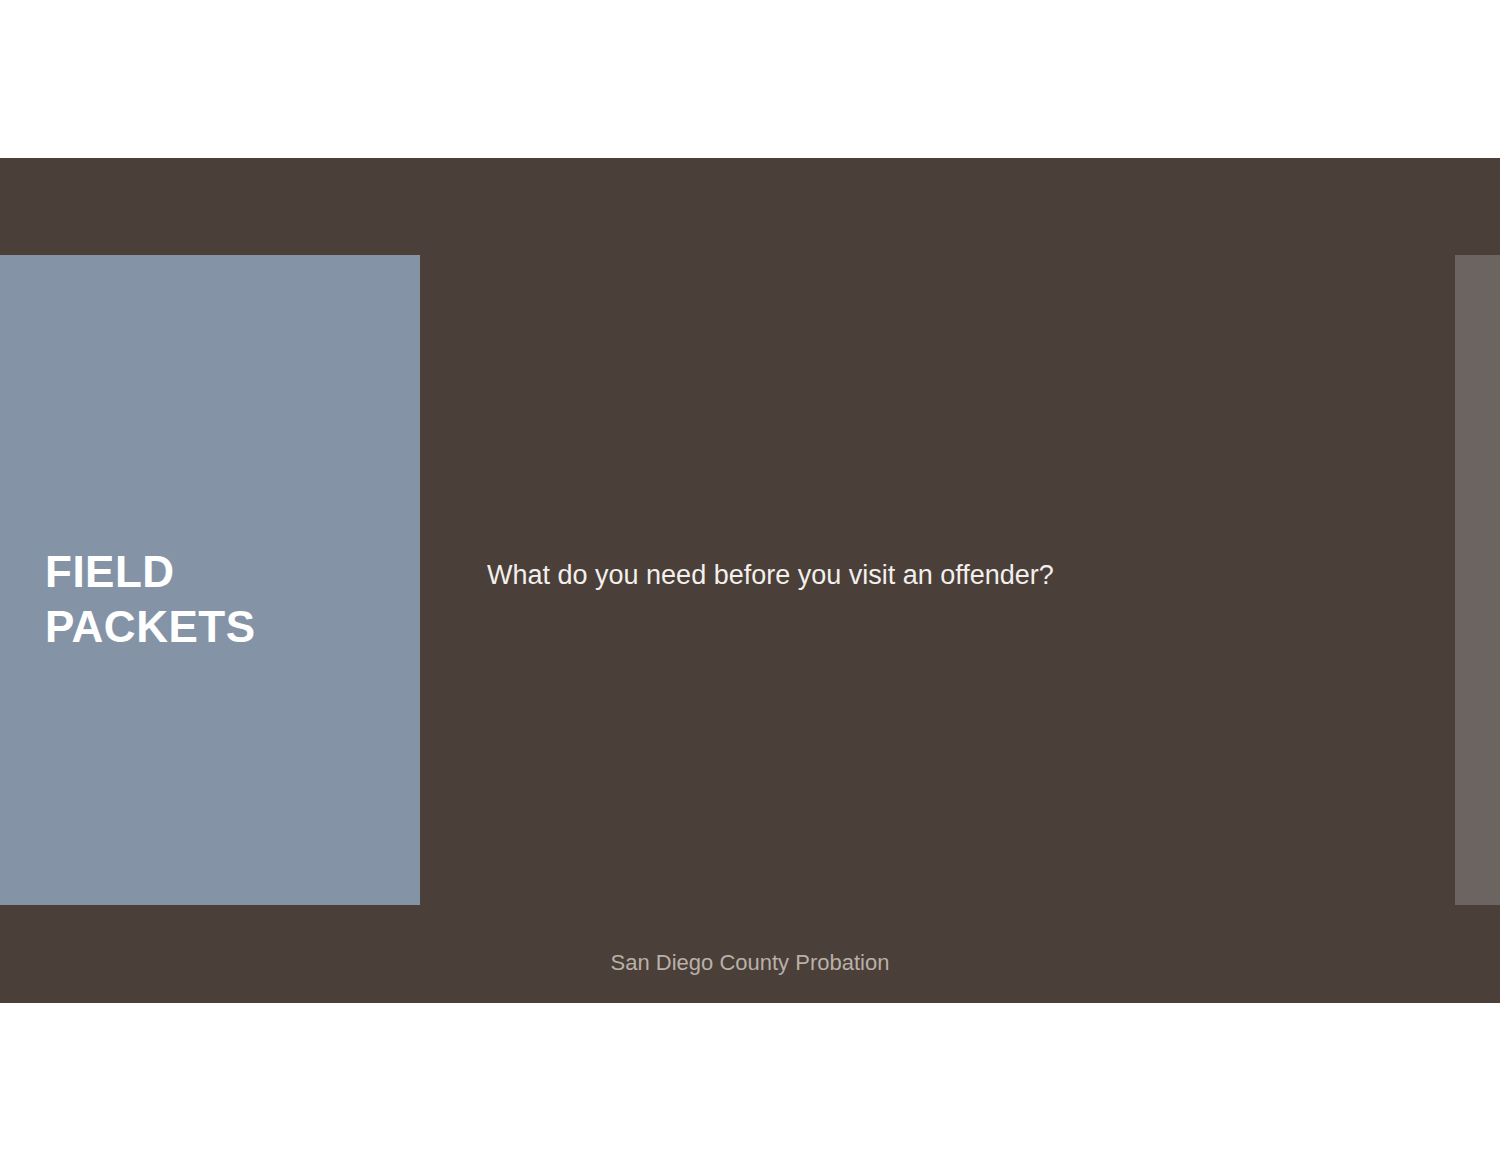FIELD
PACKETS
What do you need before you visit an offender?
San Diego County Probation